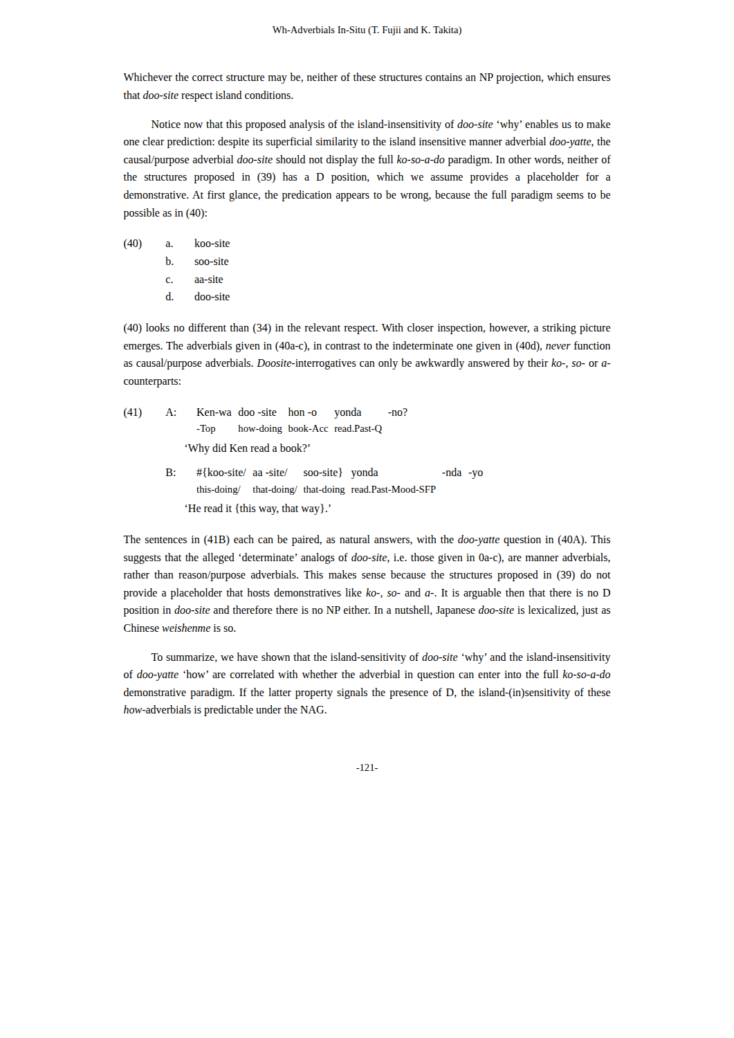Wh-Adverbials In-Situ (T. Fujii and K. Takita)
Whichever the correct structure may be, neither of these structures contains an NP projection, which ensures that doo-site respect island conditions.
Notice now that this proposed analysis of the island-insensitivity of doo-site ‘why’ enables us to make one clear prediction: despite its superficial similarity to the island insensitive manner adverbial doo-yatte, the causal/purpose adverbial doo-site should not display the full ko-so-a-do paradigm. In other words, neither of the structures proposed in (39) has a D position, which we assume provides a placeholder for a demonstrative. At first glance, the predication appears to be wrong, because the full paradigm seems to be possible as in (40):
| (40) | a. | koo-site |
| | b. | soo-site |
| | c. | aa-site |
| | d. | doo-site |
(40) looks no different than (34) in the relevant respect. With closer inspection, however, a striking picture emerges. The adverbials given in (40a-c), in contrast to the indeterminate one given in (40d), never function as causal/purpose adverbials. Doosite-interrogatives can only be awkwardly answered by their ko-, so- or a-counterparts:
| (41) | A: | Ken-wa | doo -site | hon -o | yonda | -no? |
| | | -Top | how-doing | book-Acc | read.Past-Q | |
‘Why did Ken read a book?’
| | B: | #{koo-site/ | aa -site/ | soo-site} | yonda | -nda | -yo |
| | | this-doing/ | that-doing/ | that-doing | read.Past-Mood-SFP | | |
‘He read it {this way, that way}.’
The sentences in (41B) each can be paired, as natural answers, with the doo-yatte question in (40A). This suggests that the alleged ‘determinate’ analogs of doo-site, i.e. those given in 0a-c), are manner adverbials, rather than reason/purpose adverbials. This makes sense because the structures proposed in (39) do not provide a placeholder that hosts demonstratives like ko-, so- and a-. It is arguable then that there is no D position in doo-site and therefore there is no NP either. In a nutshell, Japanese doo-site is lexicalized, just as Chinese weishenme is so.
To summarize, we have shown that the island-sensitivity of doo-site ‘why’ and the island-insensitivity of doo-yatte ‘how’ are correlated with whether the adverbial in question can enter into the full ko-so-a-do demonstrative paradigm. If the latter property signals the presence of D, the island-(in)sensitivity of these how-adverbials is predictable under the NAG.
-121-